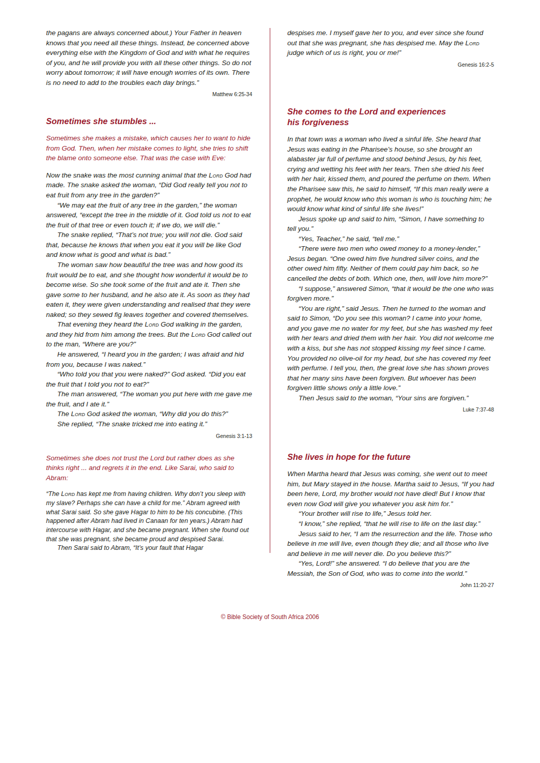the pagans are always concerned about.) Your Father in heaven knows that you need all these things. Instead, be concerned above everything else with the Kingdom of God and with what he requires of you, and he will provide you with all these other things. So do not worry about tomorrow; it will have enough worries of its own. There is no need to add to the troubles each day brings.”
Matthew 6:25-34
Sometimes she stumbles ...
Sometimes she makes a mistake, which causes her to want to hide from God. Then, when her mistake comes to light, she tries to shift the blame onto someone else. That was the case with Eve:
Now the snake was the most cunning animal that the Lord God had made. The snake asked the woman, “Did God really tell you not to eat fruit from any tree in the garden?”
“We may eat the fruit of any tree in the garden,” the woman answered, “except the tree in the middle of it. God told us not to eat the fruit of that tree or even touch it; if we do, we will die.”
The snake replied, “That’s not true; you will not die. God said that, because he knows that when you eat it you will be like God and know what is good and what is bad.”
The woman saw how beautiful the tree was and how good its fruit would be to eat, and she thought how wonderful it would be to become wise. So she took some of the fruit and ate it. Then she gave some to her husband, and he also ate it. As soon as they had eaten it, they were given understanding and realised that they were naked; so they sewed fig leaves together and covered themselves.
That evening they heard the Lord God walking in the garden, and they hid from him among the trees. But the Lord God called out to the man, “Where are you?”
He answered, “I heard you in the garden; I was afraid and hid from you, because I was naked.”
“Who told you that you were naked?” God asked. “Did you eat the fruit that I told you not to eat?”
The man answered, “The woman you put here with me gave me the fruit, and I ate it.”
The Lord God asked the woman, “Why did you do this?”
She replied, “The snake tricked me into eating it.”
Genesis 3:1-13
Sometimes she does not trust the Lord but rather does as she thinks right ... and regrets it in the end. Like Sarai, who said to Abram:
“The Lord has kept me from having children. Why don’t you sleep with my slave? Perhaps she can have a child for me.” Abram agreed with what Sarai said. So she gave Hagar to him to be his concubine. (This happened after Abram had lived in Canaan for ten years.) Abram had intercourse with Hagar, and she became pregnant. When she found out that she was pregnant, she became proud and despised Sarai.
Then Sarai said to Abram, “It’s your fault that Hagar
despises me. I myself gave her to you, and ever since she found out that she was pregnant, she has despised me. May the Lord judge which of us is right, you or me!”
Genesis 16:2-5
She comes to the Lord and experiences
his forgiveness
In that town was a woman who lived a sinful life. She heard that Jesus was eating in the Pharisee’s house, so she brought an alabaster jar full of perfume and stood behind Jesus, by his feet, crying and wetting his feet with her tears. Then she dried his feet with her hair, kissed them, and poured the perfume on them. When the Pharisee saw this, he said to himself, “If this man really were a prophet, he would know who this woman is who is touching him; he would know what kind of sinful life she lives!”
Jesus spoke up and said to him, “Simon, I have something to tell you.”
“Yes, Teacher,” he said, “tell me.”
“There were two men who owed money to a money-lender,” Jesus began. “One owed him five hundred silver coins, and the other owed him fifty. Neither of them could pay him back, so he cancelled the debts of both. Which one, then, will love him more?”
“I suppose,” answered Simon, “that it would be the one who was forgiven more.”
“You are right,” said Jesus. Then he turned to the woman and said to Simon, “Do you see this woman? I came into your home, and you gave me no water for my feet, but she has washed my feet with her tears and dried them with her hair. You did not welcome me with a kiss, but she has not stopped kissing my feet since I came. You provided no olive-oil for my head, but she has covered my feet with perfume. I tell you, then, the great love she has shown proves that her many sins have been forgiven. But whoever has been forgiven little shows only a little love.”
Then Jesus said to the woman, “Your sins are forgiven.”
Luke 7:37-48
She lives in hope for the future
When Martha heard that Jesus was coming, she went out to meet him, but Mary stayed in the house. Martha said to Jesus, “If you had been here, Lord, my brother would not have died! But I know that even now God will give you whatever you ask him for.”
“Your brother will rise to life,” Jesus told her.
“I know,” she replied, “that he will rise to life on the last day.”
Jesus said to her, “I am the resurrection and the life. Those who believe in me will live, even though they die; and all those who live and believe in me will never die. Do you believe this?”
“Yes, Lord!” she answered. “I do believe that you are the Messiah, the Son of God, who was to come into the world.”
John 11:20-27
© Bible Society of South Africa 2006